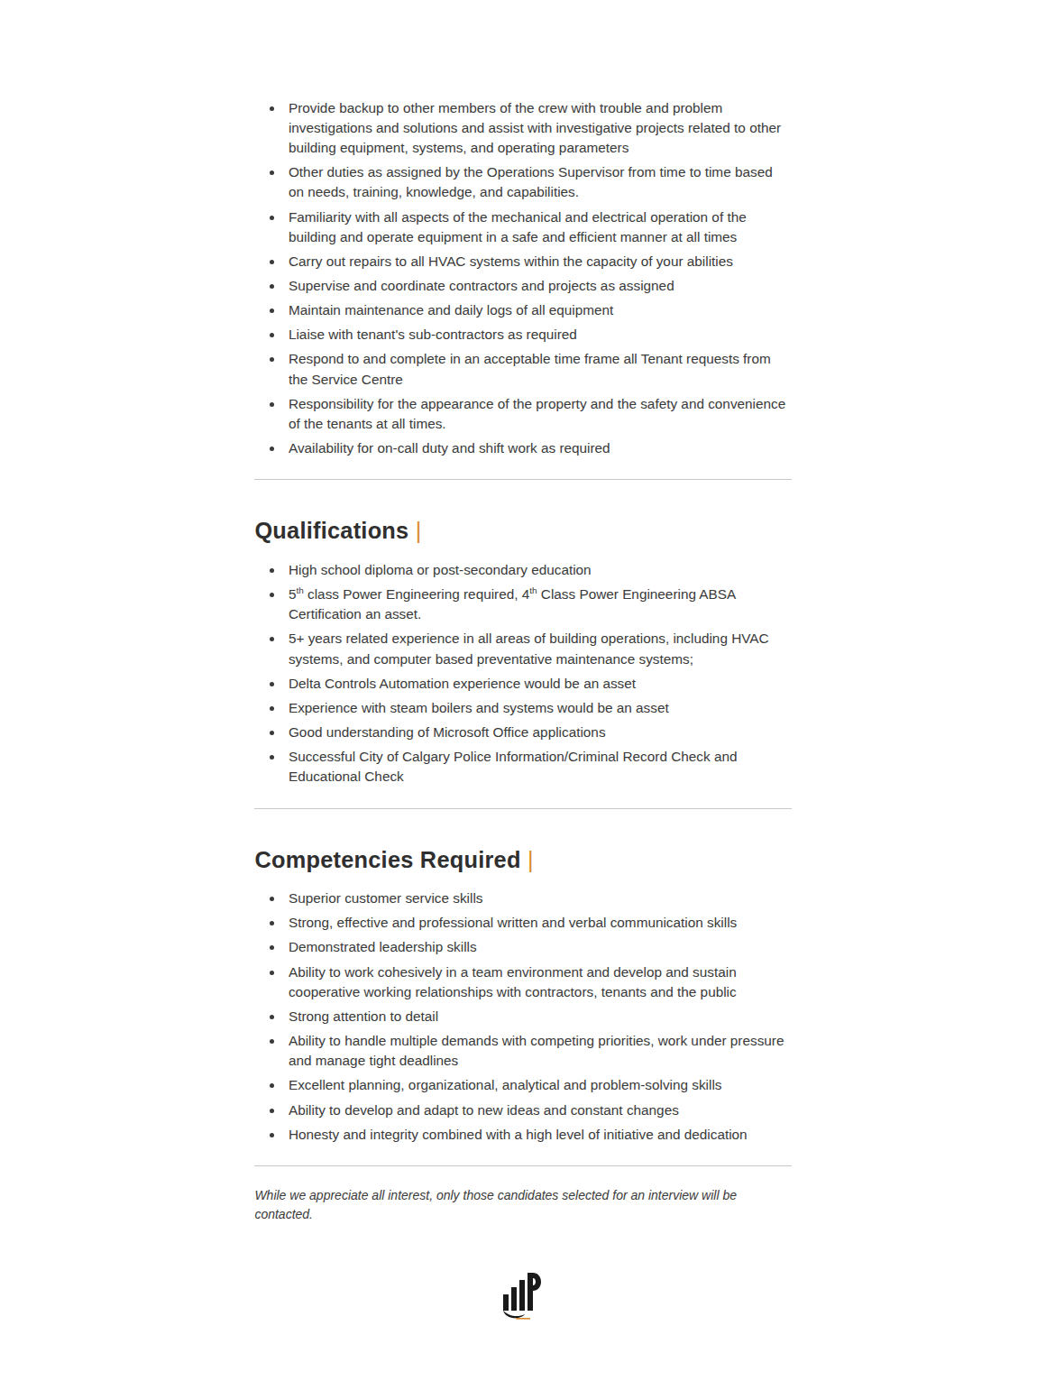Provide backup to other members of the crew with trouble and problem investigations and solutions and assist with investigative projects related to other building equipment, systems, and operating parameters
Other duties as assigned by the Operations Supervisor from time to time based on needs, training, knowledge, and capabilities.
Familiarity with all aspects of the mechanical and electrical operation of the building and operate equipment in a safe and efficient manner at all times
Carry out repairs to all HVAC systems within the capacity of your abilities
Supervise and coordinate contractors and projects as assigned
Maintain maintenance and daily logs of all equipment
Liaise with tenant's sub-contractors as required
Respond to and complete in an acceptable time frame all Tenant requests from the Service Centre
Responsibility for the appearance of the property and the safety and convenience of the tenants at all times.
Availability for on-call duty and shift work as required
Qualifications |
High school diploma or post-secondary education
5th class Power Engineering required, 4th Class Power Engineering ABSA Certification an asset.
5+ years related experience in all areas of building operations, including HVAC systems, and computer based preventative maintenance systems;
Delta Controls Automation experience would be an asset
Experience with steam boilers and systems would be an asset
Good understanding of Microsoft Office applications
Successful City of Calgary Police Information/Criminal Record Check and Educational Check
Competencies Required |
Superior customer service skills
Strong, effective and professional written and verbal communication skills
Demonstrated leadership skills
Ability to work cohesively in a team environment and develop and sustain cooperative working relationships with contractors, tenants and the public
Strong attention to detail
Ability to handle multiple demands with competing priorities, work under pressure and manage tight deadlines
Excellent planning, organizational, analytical and problem-solving skills
Ability to develop and adapt to new ideas and constant changes
Honesty and integrity combined with a high level of initiative and dedication
While we appreciate all interest, only those candidates selected for an interview will be contacted.